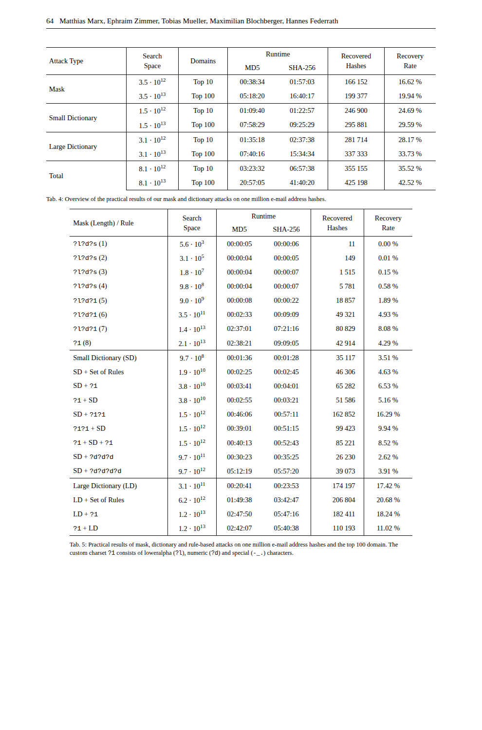64 Matthias Marx, Ephraim Zimmer, Tobias Mueller, Maximilian Blochberger, Hannes Federrath
Tab. 4: Overview of the practical results of our mask and dictionary attacks on one million e-mail address hashes.
| Attack Type | Search Space | Domains | Runtime | Recovered Hashes | Recovery Rate |
| --- | --- | --- | --- | --- | --- |
| MD5 | SHA-256 |
| Mask | 3.5 · 10 12 | Top 10 | 00:38:34 | 01:57:03 | 166 152 | 16.62 % |
| 3.5 · 10 13 | Top 100 | 05:18:20 | 16:40:17 | 199 377 | 19.94 % |
| Small Dictionary | 1.5 · 10 12 | Top 10 | 01:09:40 | 01:22:57 | 246 900 | 24.69 % |
| 1.5 · 10 13 | Top 100 | 07:58:29 | 09:25:29 | 295 881 | 29.59 % |
| Large Dictionary | 3.1 · 10 12 | Top 10 | 01:35:18 | 02:37:38 | 281 714 | 28.17 % |
| 3.1 · 10 13 | Top 100 | 07:40:16 | 15:34:34 | 337 333 | 33.73 % |
| Total | 8.1 · 10 12 | Top 10 | 03:23:32 | 06:57:38 | 355 155 | 35.52 % |
| 8.1 · 10 13 | Top 100 | 20:57:05 | 41:40:20 | 425 198 | 42.52 % |
Tab. 5: Practical results of mask, dictionary and rule-based attacks on one million e-mail address hashes and the top 100 domain. The custom charset ?1 consists of loweralpha ( ?l ), numeric ( ?d ) and special ( -_. ) characters.
| Mask (Length) / Rule | Search Space | Runtime | Recovered Hashes | Recovery Rate |
| --- | --- | --- | --- | --- |
| MD5 | SHA-256 |
| ?l?d?s (1) | 5.6 · 10 3 | 00:00:05 | 00:00:06 | 11 | 0.00 % |
| ?l?d?s (2) | 3.1 · 10 5 | 00:00:04 | 00:00:05 | 149 | 0.01 % |
| ?l?d?s (3) | 1.8 · 10 7 | 00:00:04 | 00:00:07 | 1 515 | 0.15 % |
| ?l?d?s (4) | 9.8 · 10 8 | 00:00:04 | 00:00:07 | 5 781 | 0.58 % |
| ?l?d?1 (5) | 9.0 · 10 9 | 00:00:08 | 00:00:22 | 18 857 | 1.89 % |
| ?l?d?1 (6) | 3.5 · 10 11 | 00:02:33 | 00:09:09 | 49 321 | 4.93 % |
| ?l?d?1 (7) | 1.4 · 10 13 | 02:37:01 | 07:21:16 | 80 829 | 8.08 % |
| ?1 (8) | 2.1 · 10 13 | 02:38:21 | 09:09:05 | 42 914 | 4.29 % |
| Small Dictionary (SD) | 9.7 · 10 8 | 00:01:36 | 00:01:28 | 35 117 | 3.51 % |
| SD + Set of Rules | 1.9 · 10 10 | 00:02:25 | 00:02:45 | 46 306 | 4.63 % |
| SD + ?1 | 3.8 · 10 10 | 00:03:41 | 00:04:01 | 65 282 | 6.53 % |
| ?1 + SD | 3.8 · 10 10 | 00:02:55 | 00:03:21 | 51 586 | 5.16 % |
| SD + ?1?1 | 1.5 · 10 12 | 00:46:06 | 00:57:11 | 162 852 | 16.29 % |
| ?1?1 + SD | 1.5 · 10 12 | 00:39:01 | 00:51:15 | 99 423 | 9.94 % |
| ?1 + SD + ?1 | 1.5 · 10 12 | 00:40:13 | 00:52:43 | 85 221 | 8.52 % |
| SD + ?d?d?d | 9.7 · 10 11 | 00:30:23 | 00:35:25 | 26 230 | 2.62 % |
| SD + ?d?d?d?d | 9.7 · 10 12 | 05:12:19 | 05:57:20 | 39 073 | 3.91 % |
| Large Dictionary (LD) | 3.1 · 10 11 | 00:20:41 | 00:23:53 | 174 197 | 17.42 % |
| LD + Set of Rules | 6.2 · 10 12 | 01:49:38 | 03:42:47 | 206 804 | 20.68 % |
| LD + ?1 | 1.2 · 10 13 | 02:47:50 | 05:47:16 | 182 411 | 18.24 % |
| ?1 + LD | 1.2 · 10 13 | 02:42:07 | 05:40:38 | 110 193 | 11.02 % |